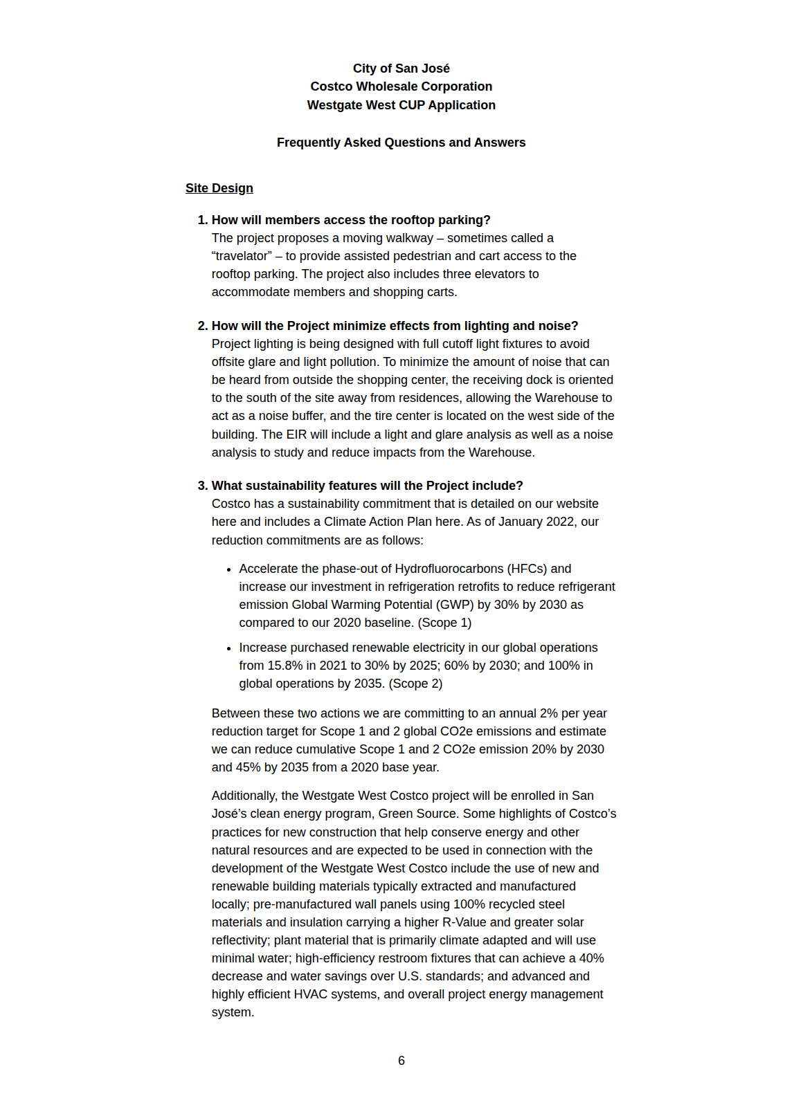City of San José Costco Wholesale Corporation Westgate West CUP Application
Frequently Asked Questions and Answers
Site Design
How will members access the rooftop parking?
The project proposes a moving walkway – sometimes called a “travelator” – to provide assisted pedestrian and cart access to the rooftop parking. The project also includes three elevators to accommodate members and shopping carts.
How will the Project minimize effects from lighting and noise?
Project lighting is being designed with full cutoff light fixtures to avoid offsite glare and light pollution. To minimize the amount of noise that can be heard from outside the shopping center, the receiving dock is oriented to the south of the site away from residences, allowing the Warehouse to act as a noise buffer, and the tire center is located on the west side of the building. The EIR will include a light and glare analysis as well as a noise analysis to study and reduce impacts from the Warehouse.
What sustainability features will the Project include?
Costco has a sustainability commitment that is detailed on our website here and includes a Climate Action Plan here. As of January 2022, our reduction commitments are as follows:
Accelerate the phase-out of Hydrofluorocarbons (HFCs) and increase our investment in refrigeration retrofits to reduce refrigerant emission Global Warming Potential (GWP) by 30% by 2030 as compared to our 2020 baseline. (Scope 1)
Increase purchased renewable electricity in our global operations from 15.8% in 2021 to 30% by 2025; 60% by 2030; and 100% in global operations by 2035. (Scope 2)
Between these two actions we are committing to an annual 2% per year reduction target for Scope 1 and 2 global CO2e emissions and estimate we can reduce cumulative Scope 1 and 2 CO2e emission 20% by 2030 and 45% by 2035 from a 2020 base year.
Additionally, the Westgate West Costco project will be enrolled in San José’s clean energy program, Green Source. Some highlights of Costco’s practices for new construction that help conserve energy and other natural resources and are expected to be used in connection with the development of the Westgate West Costco include the use of new and renewable building materials typically extracted and manufactured locally; pre-manufactured wall panels using 100% recycled steel materials and insulation carrying a higher R-Value and greater solar reflectivity; plant material that is primarily climate adapted and will use minimal water; high-efficiency restroom fixtures that can achieve a 40% decrease and water savings over U.S. standards; and advanced and highly efficient HVAC systems, and overall project energy management system.
6